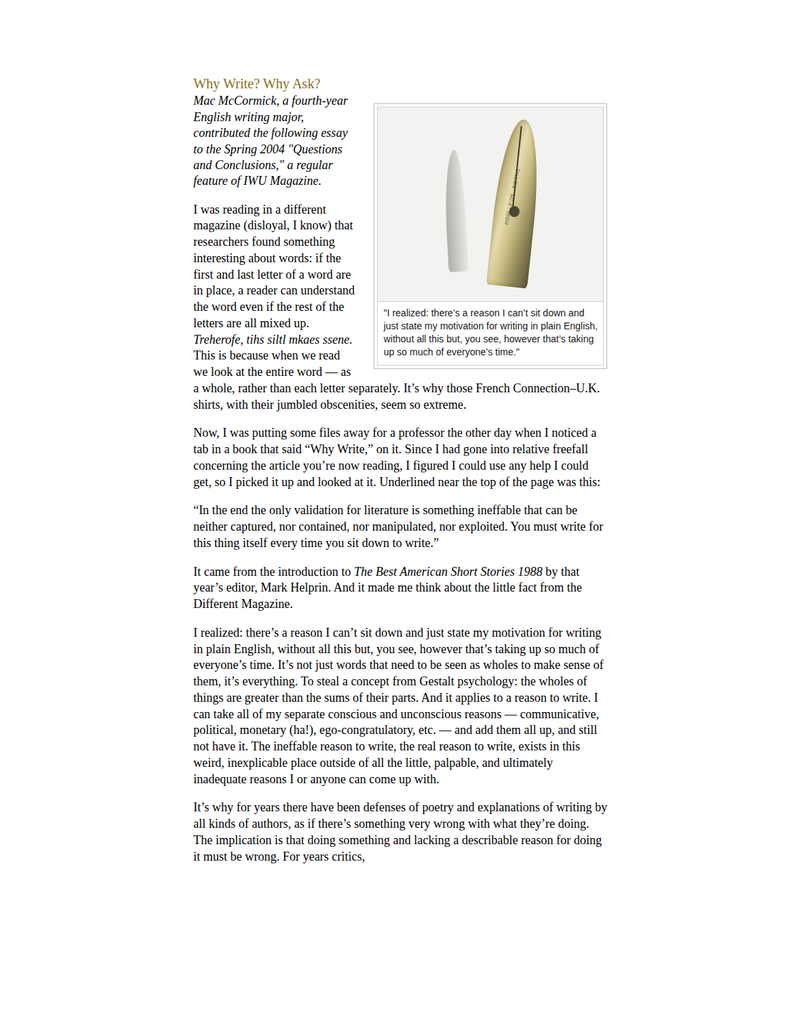Why Write? Why Ask?
DILLON SC-2 HIGH
"I realized: there’s a reason I can’t sit down and just state my motivation for writing in plain English, without all this but, you see, however that’s taking up so much of everyone’s time."
Mac McCormick, a fourth-year English writing major, contributed the following essay to the Spring 2004 "Questions and Conclusions," a regular feature of IWU Magazine.
I was reading in a different magazine (disloyal, I know) that researchers found something interesting about words: if the first and last letter of a word are in place, a reader can understand the word even if the rest of the letters are all mixed up. Treherofe, tihs siltl mkaes ssene. This is because when we read we look at the entire word — as a whole, rather than each letter separately. It’s why those French Connection–U.K. shirts, with their jumbled obscenities, seem so extreme.
Now, I was putting some files away for a professor the other day when I noticed a tab in a book that said “Why Write,” on it. Since I had gone into relative freefall concerning the article you’re now reading, I figured I could use any help I could get, so I picked it up and looked at it. Underlined near the top of the page was this:
“In the end the only validation for literature is something ineffable that can be neither captured, nor contained, nor manipulated, nor exploited. You must write for this thing itself every time you sit down to write.”
It came from the introduction to The Best American Short Stories 1988 by that year’s editor, Mark Helprin. And it made me think about the little fact from the Different Magazine.
I realized: there’s a reason I can’t sit down and just state my motivation for writing in plain English, without all this but, you see, however that’s taking up so much of everyone’s time. It’s not just words that need to be seen as wholes to make sense of them, it’s everything. To steal a concept from Gestalt psychology: the wholes of things are greater than the sums of their parts. And it applies to a reason to write. I can take all of my separate conscious and unconscious reasons — communicative, political, monetary (ha!), ego-congratulatory, etc. — and add them all up, and still not have it. The ineffable reason to write, the real reason to write, exists in this weird, inexplicable place outside of all the little, palpable, and ultimately inadequate reasons I or anyone can come up with.
It’s why for years there have been defenses of poetry and explanations of writing by all kinds of authors, as if there’s something very wrong with what they’re doing. The implication is that doing something and lacking a describable reason for doing it must be wrong. For years critics,